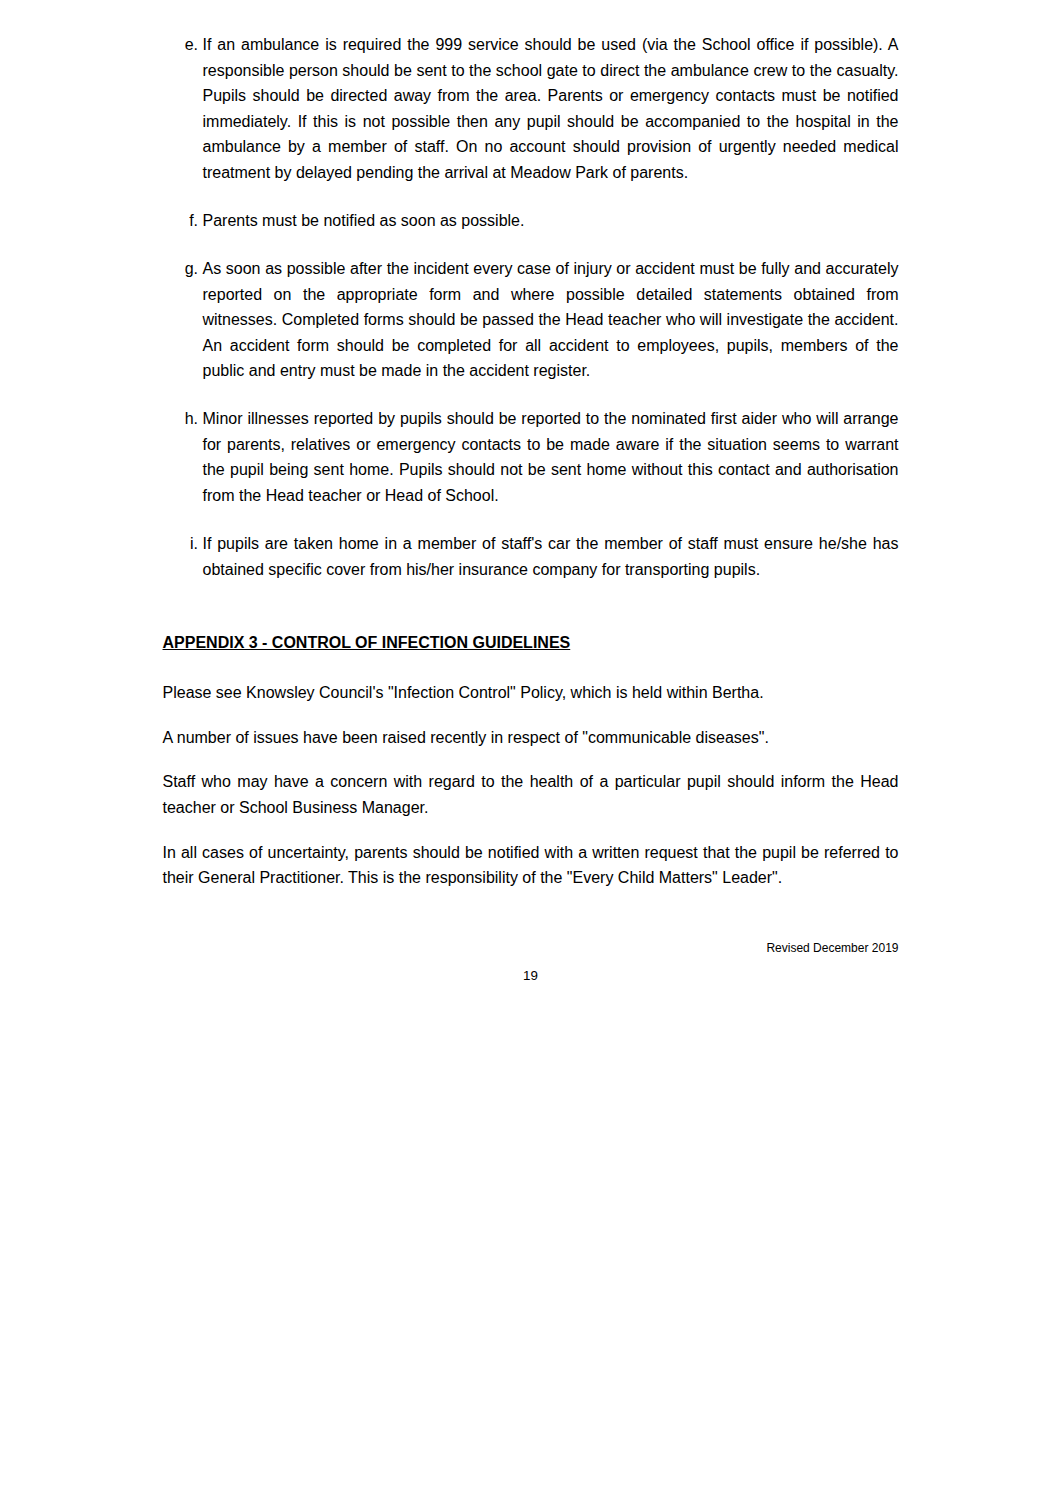If an ambulance is required the 999 service should be used (via the School office if possible). A responsible person should be sent to the school gate to direct the ambulance crew to the casualty. Pupils should be directed away from the area. Parents or emergency contacts must be notified immediately. If this is not possible then any pupil should be accompanied to the hospital in the ambulance by a member of staff. On no account should provision of urgently needed medical treatment by delayed pending the arrival at Meadow Park of parents.
Parents must be notified as soon as possible.
As soon as possible after the incident every case of injury or accident must be fully and accurately reported on the appropriate form and where possible detailed statements obtained from witnesses. Completed forms should be passed the Head teacher who will investigate the accident. An accident form should be completed for all accident to employees, pupils, members of the public and entry must be made in the accident register.
Minor illnesses reported by pupils should be reported to the nominated first aider who will arrange for parents, relatives or emergency contacts to be made aware if the situation seems to warrant the pupil being sent home. Pupils should not be sent home without this contact and authorisation from the Head teacher or Head of School.
If pupils are taken home in a member of staff's car the member of staff must ensure he/she has obtained specific cover from his/her insurance company for transporting pupils.
APPENDIX 3 - CONTROL OF INFECTION GUIDELINES
Please see Knowsley Council's "Infection Control" Policy, which is held within Bertha.
A number of issues have been raised recently in respect of "communicable diseases".
Staff who may have a concern with regard to the health of a particular pupil should inform the Head teacher or School Business Manager.
In all cases of uncertainty, parents should be notified with a written request that the pupil be referred to their General Practitioner. This is the responsibility of the "Every Child Matters" Leader".
Revised December 2019
19